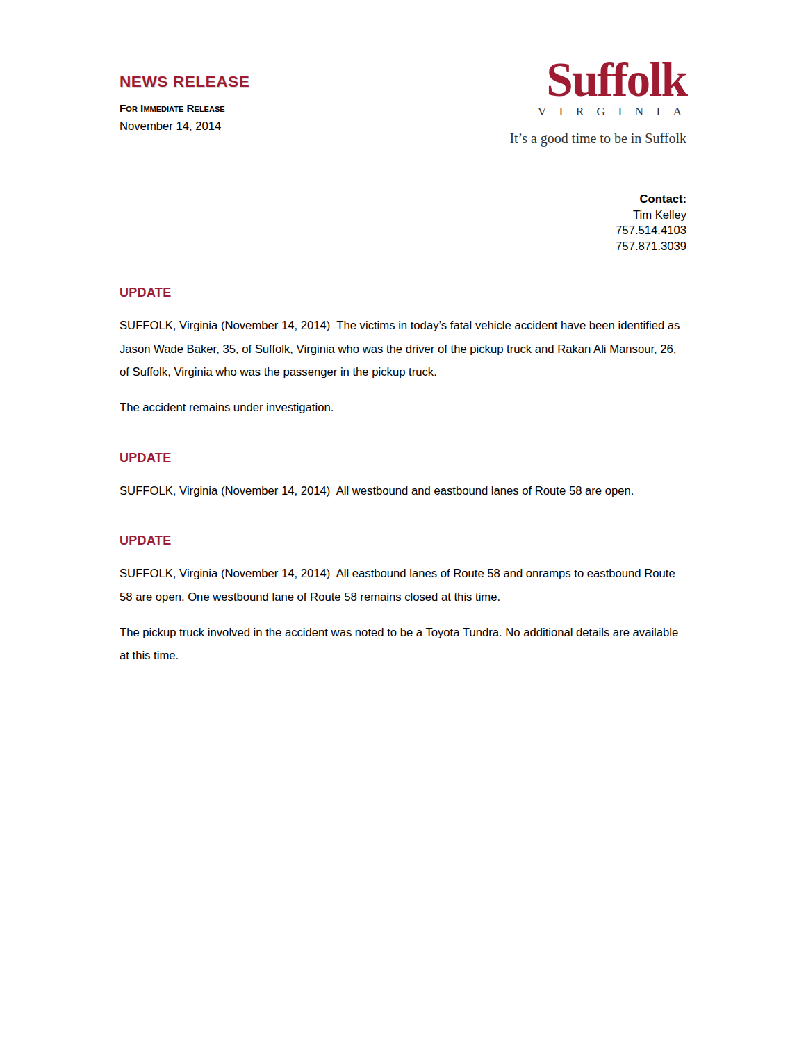NEWS RELEASE
For Immediate Release
November 14, 2014
Suffolk
V I R G I N I A
It’s a good time to be in Suffolk
Contact:
Tim Kelley
757.514.4103
757.871.3039
UPDATE
SUFFOLK, Virginia (November 14, 2014) The victims in today’s fatal vehicle accident have been identified as Jason Wade Baker, 35, of Suffolk, Virginia who was the driver of the pickup truck and Rakan Ali Mansour, 26, of Suffolk, Virginia who was the passenger in the pickup truck.
The accident remains under investigation.
UPDATE
SUFFOLK, Virginia (November 14, 2014) All westbound and eastbound lanes of Route 58 are open.
UPDATE
SUFFOLK, Virginia (November 14, 2014) All eastbound lanes of Route 58 and onramps to eastbound Route 58 are open. One westbound lane of Route 58 remains closed at this time.
The pickup truck involved in the accident was noted to be a Toyota Tundra. No additional details are available at this time.